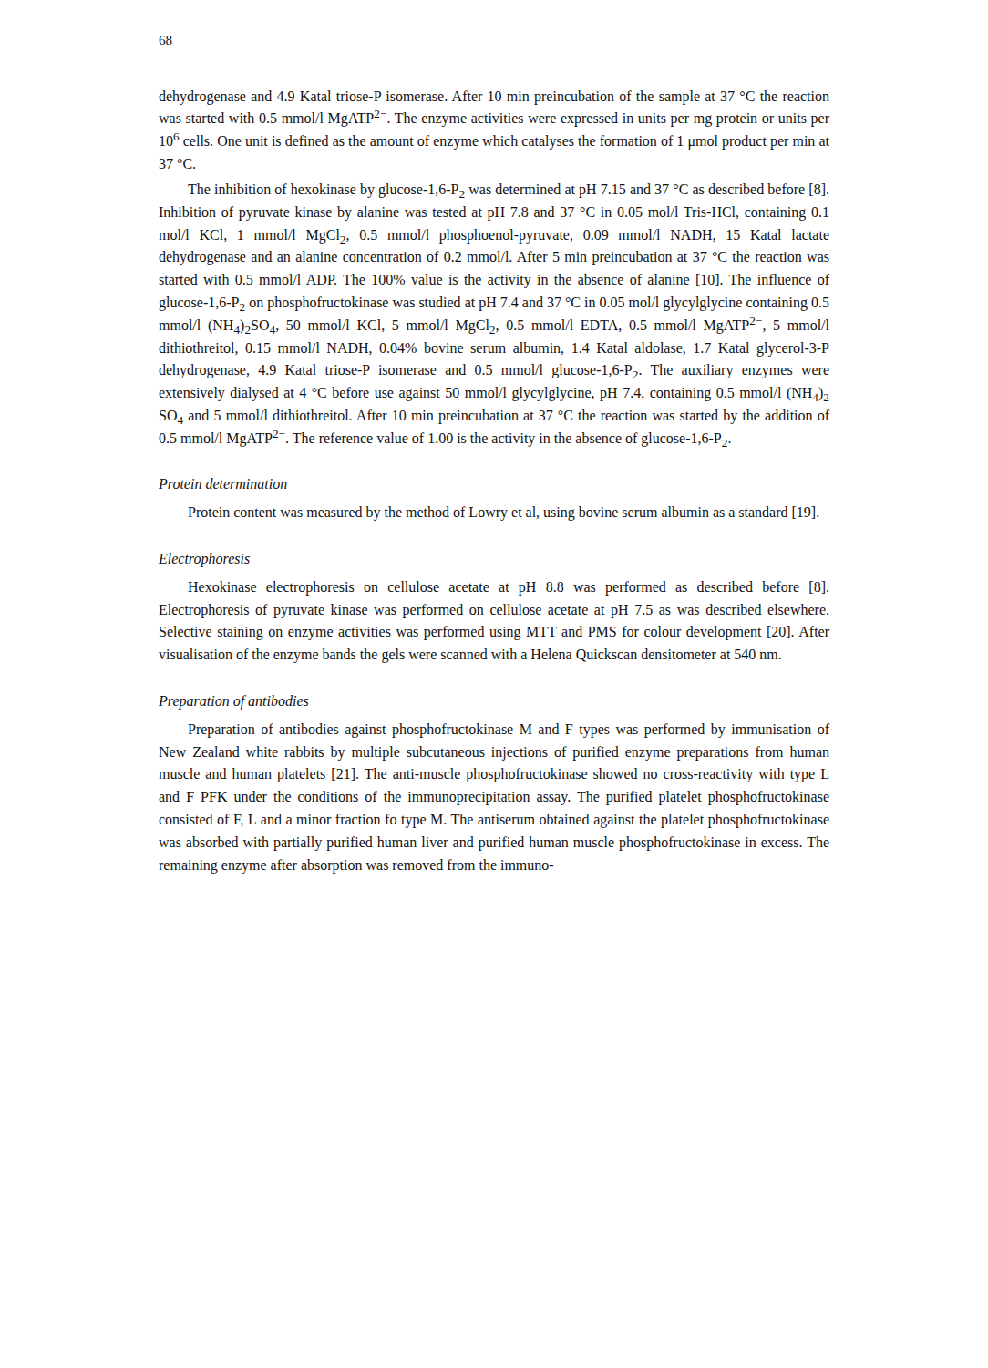68
dehydrogenase and 4.9 Katal triose-P isomerase. After 10 min preincubation of the sample at 37 °C the reaction was started with 0.5 mmol/l MgATP2−. The enzyme activities were expressed in units per mg protein or units per 106 cells. One unit is defined as the amount of enzyme which catalyses the formation of 1 μmol product per min at 37 °C.
The inhibition of hexokinase by glucose-1,6-P2 was determined at pH 7.15 and 37 °C as described before [8]. Inhibition of pyruvate kinase by alanine was tested at pH 7.8 and 37 °C in 0.05 mol/l Tris-HCl, containing 0.1 mol/l KCl, 1 mmol/l MgCl2, 0.5 mmol/l phosphoenol-pyruvate, 0.09 mmol/l NADH, 15 Katal lactate dehydrogenase and an alanine concentration of 0.2 mmol/l. After 5 min preincubation at 37 °C the reaction was started with 0.5 mmol/l ADP. The 100% value is the activity in the absence of alanine [10]. The influence of glucose-1,6-P2 on phosphofructokinase was studied at pH 7.4 and 37 °C in 0.05 mol/l glycylglycine containing 0.5 mmol/l (NH4)2SO4, 50 mmol/l KCl, 5 mmol/l MgCl2, 0.5 mmol/l EDTA, 0.5 mmol/l MgATP2−, 5 mmol/l dithiothreitol, 0.15 mmol/l NADH, 0.04% bovine serum albumin, 1.4 Katal aldolase, 1.7 Katal glycerol-3-P dehydrogenase, 4.9 Katal triose-P isomerase and 0.5 mmol/l glucose-1,6-P2. The auxiliary enzymes were extensively dialysed at 4 °C before use against 50 mmol/l glycylglycine, pH 7.4, containing 0.5 mmol/l (NH4)2 SO4 and 5 mmol/l dithiothreitol. After 10 min preincubation at 37 °C the reaction was started by the addition of 0.5 mmol/l MgATP2−. The reference value of 1.00 is the activity in the absence of glucose-1,6-P2.
Protein determination
Protein content was measured by the method of Lowry et al, using bovine serum albumin as a standard [19].
Electrophoresis
Hexokinase electrophoresis on cellulose acetate at pH 8.8 was performed as described before [8]. Electrophoresis of pyruvate kinase was performed on cellulose acetate at pH 7.5 as was described elsewhere. Selective staining on enzyme activities was performed using MTT and PMS for colour development [20]. After visualisation of the enzyme bands the gels were scanned with a Helena Quickscan densitometer at 540 nm.
Preparation of antibodies
Preparation of antibodies against phosphofructokinase M and F types was performed by immunisation of New Zealand white rabbits by multiple subcutaneous injections of purified enzyme preparations from human muscle and human platelets [21]. The anti-muscle phosphofructokinase showed no cross-reactivity with type L and F PFK under the conditions of the immunoprecipitation assay. The purified platelet phosphofructokinase consisted of F, L and a minor fraction fo type M. The antiserum obtained against the platelet phosphofructokinase was absorbed with partially purified human liver and purified human muscle phosphofructokinase in excess. The remaining enzyme after absorption was removed from the immuno-